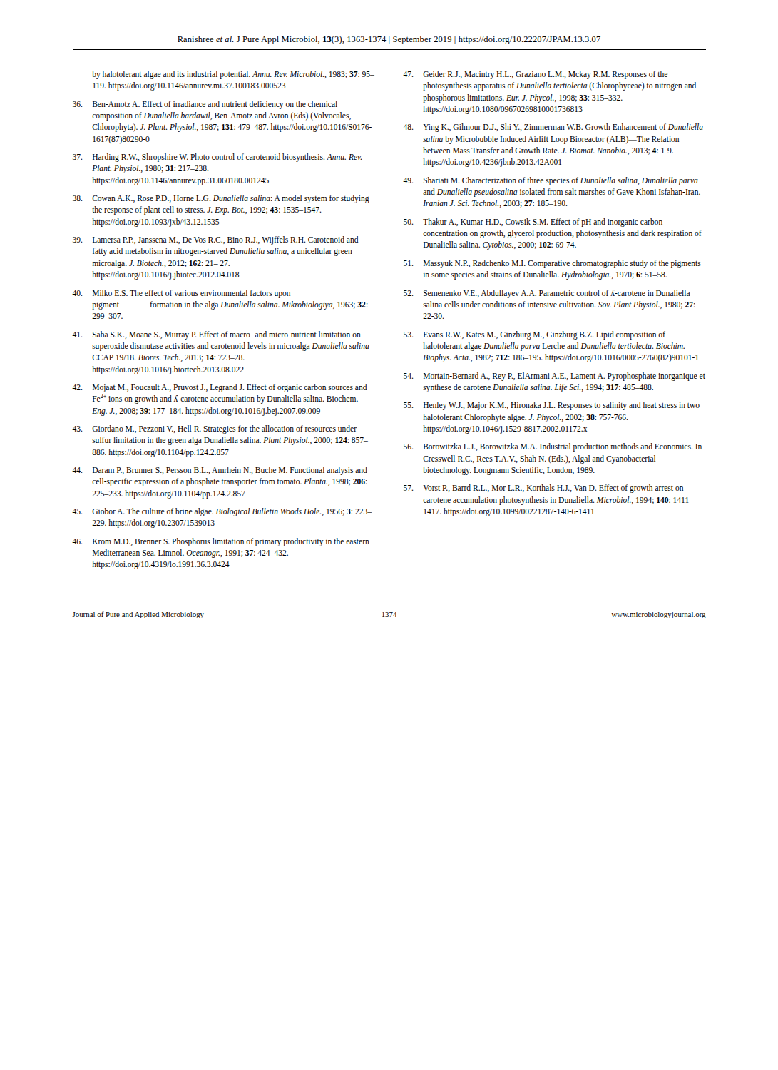Ranishree et al. J Pure Appl Microbiol, 13(3), 1363-1374 | September 2019 | https://doi.org/10.22207/JPAM.13.3.07
by halotolerant algae and its industrial potential. Annu. Rev. Microbiol., 1983; 37: 95–119. https://doi.org/10.1146/annurev.mi.37.100183.000523
36. Ben-Amotz A. Effect of irradiance and nutrient deficiency on the chemical composition of Dunaliella bardawil, Ben-Amotz and Avron (Eds) (Volvocales, Chlorophyta). J. Plant. Physiol., 1987; 131: 479–487. https://doi.org/10.1016/S0176-1617(87)80290-0
37. Harding R.W., Shropshire W. Photo control of carotenoid biosynthesis. Annu. Rev. Plant. Physiol., 1980; 31: 217–238. https://doi.org/10.1146/annurev.pp.31.060180.001245
38. Cowan A.K., Rose P.D., Horne L.G. Dunaliella salina: A model system for studying the response of plant cell to stress. J. Exp. Bot., 1992; 43: 1535–1547. https://doi.org/10.1093/jxb/43.12.1535
39. Lamersa P.P., Janssena M., De Vos R.C., Bino R.J., Wijffels R.H. Carotenoid and fatty acid metabolism in nitrogen-starved Dunaliella salina, a unicellular green microalga. J. Biotech., 2012; 162: 21– 27. https://doi.org/10.1016/j.jbiotec.2012.04.018
40. Milko E.S. The effect of various environmental factors upon pigment formation in the alga Dunaliella salina. Mikrobiologiya, 1963; 32: 299–307.
41. Saha S.K., Moane S., Murray P. Effect of macro- and micro-nutrient limitation on superoxide dismutase activities and carotenoid levels in microalga Dunaliella salina CCAP 19/18. Biores. Tech., 2013; 14: 723–28. https://doi.org/10.1016/j.biortech.2013.08.022
42. Mojaat M., Foucault A., Pruvost J., Legrand J. Effect of organic carbon sources and Fe2+ ions on growth and ʎ-carotene accumulation by Dunaliella salina. Biochem. Eng. J., 2008; 39: 177–184. https://doi.org/10.1016/j.bej.2007.09.009
43. Giordano M., Pezzoni V., Hell R. Strategies for the allocation of resources under sulfur limitation in the green alga Dunaliella salina. Plant Physiol., 2000; 124: 857–886. https://doi.org/10.1104/pp.124.2.857
44. Daram P., Brunner S., Persson B.L., Amrhein N., Buche M. Functional analysis and cell-specific expression of a phosphate transporter from tomato. Planta., 1998; 206: 225–233. https://doi.org/10.1104/pp.124.2.857
45. Giobor A. The culture of brine algae. Biological Bulletin Woods Hole., 1956; 3: 223–229. https://doi.org/10.2307/1539013
46. Krom M.D., Brenner S. Phosphorus limitation of primary productivity in the eastern Mediterranean Sea. Limnol. Oceanogr., 1991; 37: 424–432. https://doi.org/10.4319/lo.1991.36.3.0424
47. Geider R.J., Macintry H.L., Graziano L.M., Mckay R.M. Responses of the photosynthesis apparatus of Dunaliella tertiolecta (Chlorophyceae) to nitrogen and phosphorous limitations. Eur. J. Phycol., 1998; 33: 315–332. https://doi.org/10.1080/09670269810001736813
48. Ying K., Gilmour D.J., Shi Y., Zimmerman W.B. Growth Enhancement of Dunaliella salina by Microbubble Induced Airlift Loop Bioreactor (ALB)—The Relation between Mass Transfer and Growth Rate. J. Biomat. Nanobio., 2013; 4: 1-9. https://doi.org/10.4236/jbnb.2013.42A001
49. Shariati M. Characterization of three species of Dunaliella salina, Dunaliella parva and Dunaliella pseudosalina isolated from salt marshes of Gave Khoni Isfahan-Iran. Iranian J. Sci. Technol., 2003; 27: 185–190.
50. Thakur A., Kumar H.D., Cowsik S.M. Effect of pH and inorganic carbon concentration on growth, glycerol production, photosynthesis and dark respiration of Dunaliella salina. Cytobios., 2000; 102: 69-74.
51. Massyuk N.P., Radchenko M.I. Comparative chromatographic study of the pigments in some species and strains of Dunaliella. Hydrobiologia., 1970; 6: 51–58.
52. Semenenko V.E., Abdullayev A.A. Parametric control of ʎ-carotene in Dunaliella salina cells under conditions of intensive cultivation. Sov. Plant Physiol., 1980; 27: 22-30.
53. Evans R.W., Kates M., Ginzburg M., Ginzburg B.Z. Lipid composition of halotolerant algae Dunaliella parva Lerche and Dunaliella tertiolecta. Biochim. Biophys. Acta., 1982; 712: 186–195. https://doi.org/10.1016/0005-2760(82)90101-1
54. Mortain-Bernard A., Rey P., ElArmani A.E., Lament A. Pyrophosphate inorganique et synthese de carotene Dunaliella salina. Life Sci., 1994; 317: 485–488.
55. Henley W.J., Major K.M., Hironaka J.L. Responses to salinity and heat stress in two halotolerant Chlorophyte algae. J. Phycol., 2002; 38: 757-766. https://doi.org/10.1046/j.1529-8817.2002.01172.x
56. Borowitzka L.J., Borowitzka M.A. Industrial production methods and Economics. In Cresswell R.C., Rees T.A.V., Shah N. (Eds.), Algal and Cyanobacterial biotechnology. Longmann Scientific, London, 1989.
57. Vorst P., Barrd R.L., Mor L.R., Korthals H.J., Van D. Effect of growth arrest on carotene accumulation photosynthesis in Dunaliella. Microbiol., 1994; 140: 1411–1417. https://doi.org/10.1099/00221287-140-6-1411
Journal of Pure and Applied Microbiology
1374
www.microbiologyjournal.org